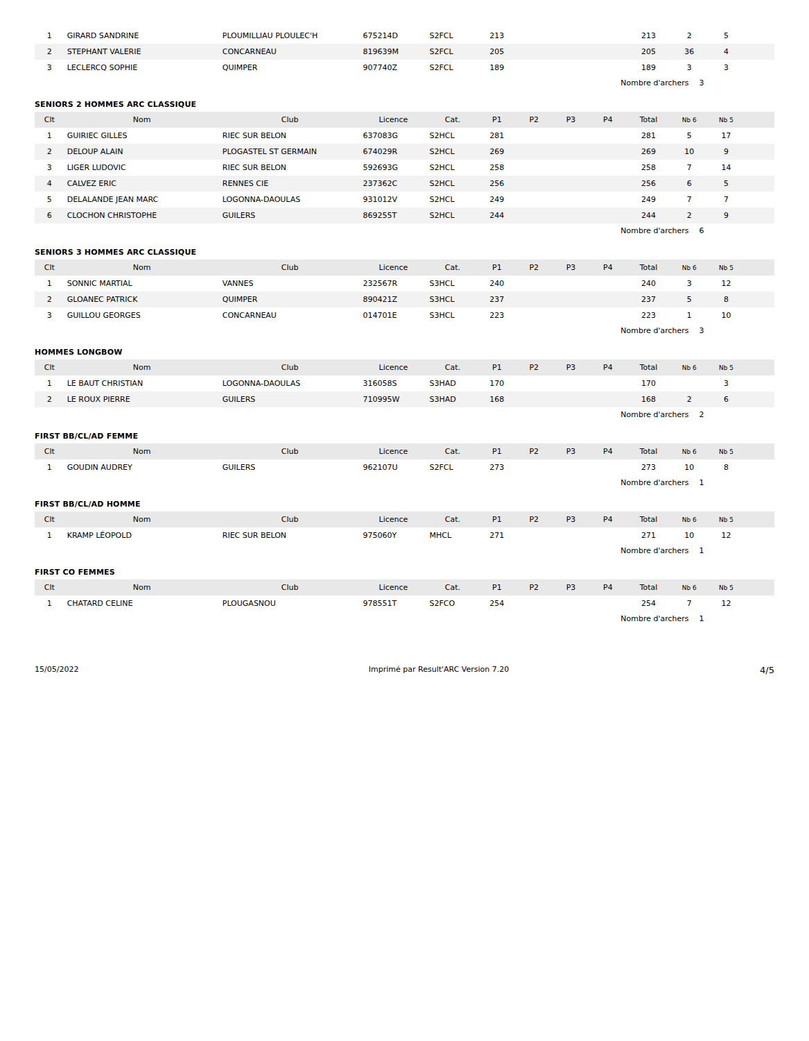| 1 | GIRARD SANDRINE | PLOUMILLIAU PLOULEC'H | 675214D | S2FCL | 213 | | | | 213 | 2 | 5 | |
| 2 | STEPHANT VALERIE | CONCARNEAU | 819639M | S2FCL | 205 | | | | 205 | 36 | 4 | |
| 3 | LECLERCQ SOPHIE | QUIMPER | 907740Z | S2FCL | 189 | | | | 189 | 3 | 3 | |
Nombre d'archers 3
SENIORS 2 HOMMES ARC CLASSIQUE
| Clt | Nom | Club | Licence | Cat. | P1 | P2 | P3 | P4 | Total | Nb 6 | Nb 5 | |
| --- | --- | --- | --- | --- | --- | --- | --- | --- | --- | --- | --- | --- |
| 1 | GUIRIEC GILLES | RIEC SUR BELON | 637083G | S2HCL | 281 | | | | 281 | 5 | 17 | |
| 2 | DELOUP ALAIN | PLOGASTEL ST GERMAIN | 674029R | S2HCL | 269 | | | | 269 | 10 | 9 | |
| 3 | LIGER LUDOVIC | RIEC SUR BELON | 592693G | S2HCL | 258 | | | | 258 | 7 | 14 | |
| 4 | CALVEZ ERIC | RENNES CIE | 237362C | S2HCL | 256 | | | | 256 | 6 | 5 | |
| 5 | DELALANDE JEAN MARC | LOGONNA-DAOULAS | 931012V | S2HCL | 249 | | | | 249 | 7 | 7 | |
| 6 | CLOCHON CHRISTOPHE | GUILERS | 869255T | S2HCL | 244 | | | | 244 | 2 | 9 | |
Nombre d'archers 6
SENIORS 3 HOMMES ARC CLASSIQUE
| Clt | Nom | Club | Licence | Cat. | P1 | P2 | P3 | P4 | Total | Nb 6 | Nb 5 | |
| --- | --- | --- | --- | --- | --- | --- | --- | --- | --- | --- | --- | --- |
| 1 | SONNIC MARTIAL | VANNES | 232567R | S3HCL | 240 | | | | 240 | 3 | 12 | |
| 2 | GLOANEC PATRICK | QUIMPER | 890421Z | S3HCL | 237 | | | | 237 | 5 | 8 | |
| 3 | GUILLOU GEORGES | CONCARNEAU | 014701E | S3HCL | 223 | | | | 223 | 1 | 10 | |
Nombre d'archers 3
HOMMES LONGBOW
| Clt | Nom | Club | Licence | Cat. | P1 | P2 | P3 | P4 | Total | Nb 6 | Nb 5 | |
| --- | --- | --- | --- | --- | --- | --- | --- | --- | --- | --- | --- | --- |
| 1 | LE BAUT CHRISTIAN | LOGONNA-DAOULAS | 316058S | S3HAD | 170 | | | | 170 | | 3 | |
| 2 | LE ROUX PIERRE | GUILERS | 710995W | S3HAD | 168 | | | | 168 | 2 | 6 | |
Nombre d'archers 2
FIRST BB/CL/AD FEMME
| Clt | Nom | Club | Licence | Cat. | P1 | P2 | P3 | P4 | Total | Nb 6 | Nb 5 | |
| --- | --- | --- | --- | --- | --- | --- | --- | --- | --- | --- | --- | --- |
| 1 | GOUDIN AUDREY | GUILERS | 962107U | S2FCL | 273 | | | | 273 | 10 | 8 | |
Nombre d'archers 1
FIRST BB/CL/AD HOMME
| Clt | Nom | Club | Licence | Cat. | P1 | P2 | P3 | P4 | Total | Nb 6 | Nb 5 | |
| --- | --- | --- | --- | --- | --- | --- | --- | --- | --- | --- | --- | --- |
| 1 | KRAMP LÉOPOLD | RIEC SUR BELON | 975060Y | MHCL | 271 | | | | 271 | 10 | 12 | |
Nombre d'archers 1
FIRST CO FEMMES
| Clt | Nom | Club | Licence | Cat. | P1 | P2 | P3 | P4 | Total | Nb 6 | Nb 5 | |
| --- | --- | --- | --- | --- | --- | --- | --- | --- | --- | --- | --- | --- |
| 1 | CHATARD CELINE | PLOUGASNOU | 978551T | S2FCO | 254 | | | | 254 | 7 | 12 | |
Nombre d'archers 1
15/05/2022
Imprimé par Result'ARC Version 7.20
4/5